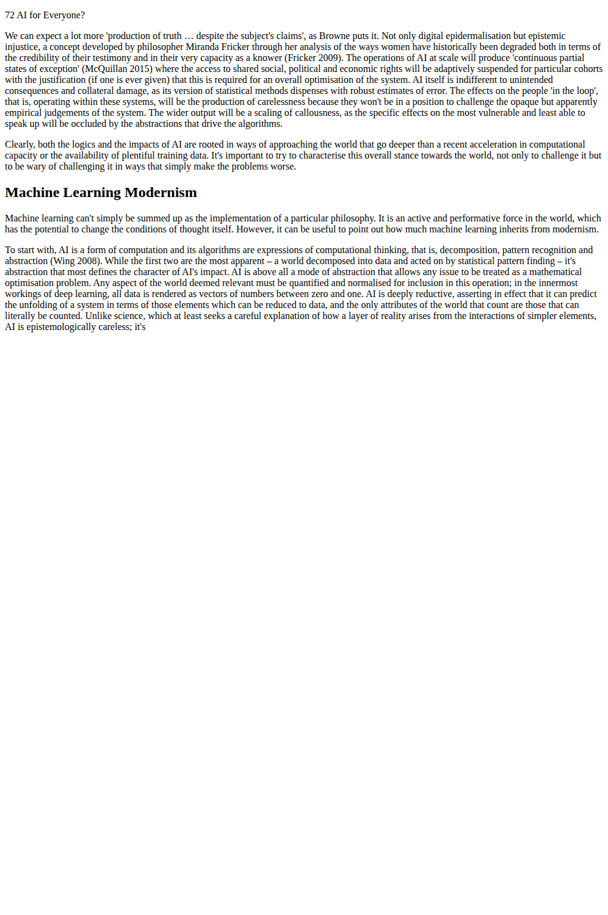72 AI for Everyone?
We can expect a lot more 'production of truth … despite the subject's claims', as Browne puts it. Not only digital epidermalisation but epistemic injustice, a concept developed by philosopher Miranda Fricker through her analysis of the ways women have historically been degraded both in terms of the credibility of their testimony and in their very capacity as a knower (Fricker 2009). The operations of AI at scale will produce 'continuous partial states of exception' (McQuillan 2015) where the access to shared social, political and economic rights will be adaptively suspended for particular cohorts with the justification (if one is ever given) that this is required for an overall optimisation of the system. AI itself is indifferent to unintended consequences and collateral damage, as its version of statistical methods dispenses with robust estimates of error. The effects on the people 'in the loop', that is, operating within these systems, will be the production of carelessness because they won't be in a position to challenge the opaque but apparently empirical judgements of the system. The wider output will be a scaling of callousness, as the specific effects on the most vulnerable and least able to speak up will be occluded by the abstractions that drive the algorithms.
Clearly, both the logics and the impacts of AI are rooted in ways of approaching the world that go deeper than a recent acceleration in computational capacity or the availability of plentiful training data. It's important to try to characterise this overall stance towards the world, not only to challenge it but to be wary of challenging it in ways that simply make the problems worse.
Machine Learning Modernism
Machine learning can't simply be summed up as the implementation of a particular philosophy. It is an active and performative force in the world, which has the potential to change the conditions of thought itself. However, it can be useful to point out how much machine learning inherits from modernism.
To start with, AI is a form of computation and its algorithms are expressions of computational thinking, that is, decomposition, pattern recognition and abstraction (Wing 2008). While the first two are the most apparent – a world decomposed into data and acted on by statistical pattern finding – it's abstraction that most defines the character of AI's impact. AI is above all a mode of abstraction that allows any issue to be treated as a mathematical optimisation problem. Any aspect of the world deemed relevant must be quantified and normalised for inclusion in this operation; in the innermost workings of deep learning, all data is rendered as vectors of numbers between zero and one. AI is deeply reductive, asserting in effect that it can predict the unfolding of a system in terms of those elements which can be reduced to data, and the only attributes of the world that count are those that can literally be counted. Unlike science, which at least seeks a careful explanation of how a layer of reality arises from the interactions of simpler elements, AI is epistemologically careless; it's